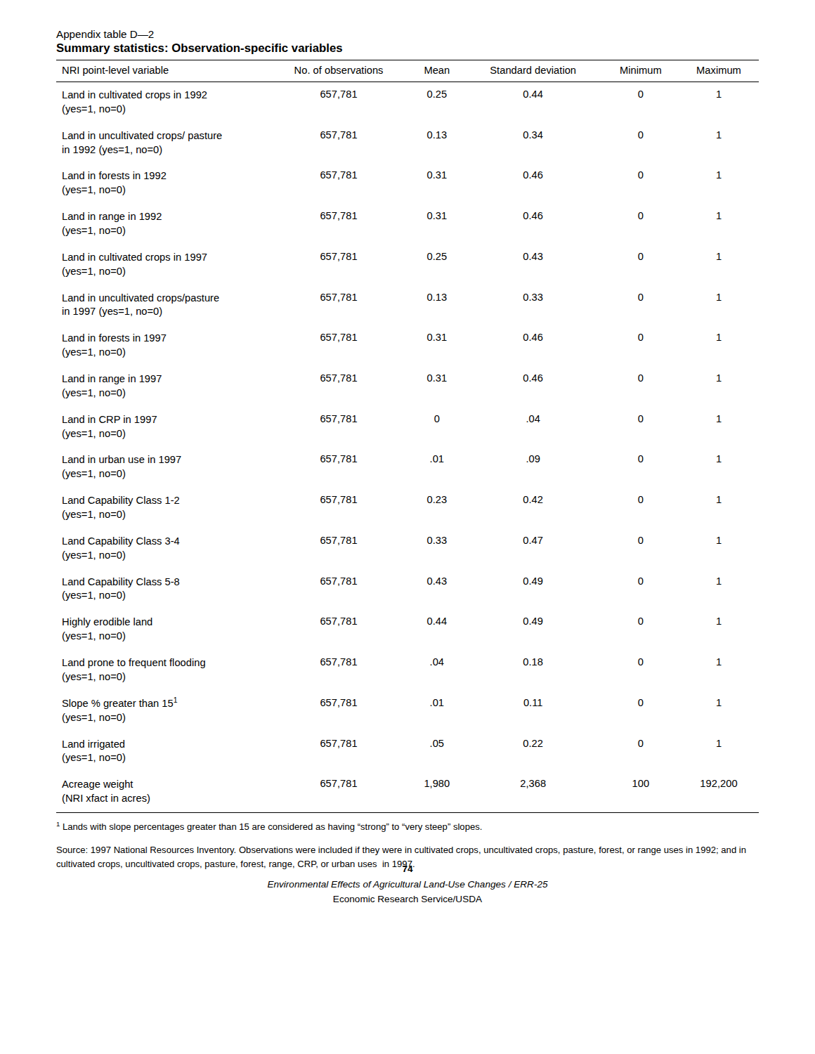Appendix table D—2
Summary statistics: Observation-specific variables
| NRI point-level variable | No. of observations | Mean | Standard deviation | Minimum | Maximum |
| --- | --- | --- | --- | --- | --- |
| Land in cultivated crops in 1992 (yes=1, no=0) | 657,781 | 0.25 | 0.44 | 0 | 1 |
| Land in uncultivated crops/ pasture in 1992 (yes=1, no=0) | 657,781 | 0.13 | 0.34 | 0 | 1 |
| Land in forests in 1992 (yes=1, no=0) | 657,781 | 0.31 | 0.46 | 0 | 1 |
| Land in range in 1992 (yes=1, no=0) | 657,781 | 0.31 | 0.46 | 0 | 1 |
| Land in cultivated crops in 1997 (yes=1, no=0) | 657,781 | 0.25 | 0.43 | 0 | 1 |
| Land in uncultivated crops/pasture in 1997 (yes=1, no=0) | 657,781 | 0.13 | 0.33 | 0 | 1 |
| Land in forests in 1997 (yes=1, no=0) | 657,781 | 0.31 | 0.46 | 0 | 1 |
| Land in range in 1997 (yes=1, no=0) | 657,781 | 0.31 | 0.46 | 0 | 1 |
| Land in CRP in 1997 (yes=1, no=0) | 657,781 | 0 | .04 | 0 | 1 |
| Land in urban use in 1997 (yes=1, no=0) | 657,781 | .01 | .09 | 0 | 1 |
| Land Capability Class 1-2 (yes=1, no=0) | 657,781 | 0.23 | 0.42 | 0 | 1 |
| Land Capability Class 3-4 (yes=1, no=0) | 657,781 | 0.33 | 0.47 | 0 | 1 |
| Land Capability Class 5-8 (yes=1, no=0) | 657,781 | 0.43 | 0.49 | 0 | 1 |
| Highly erodible land (yes=1, no=0) | 657,781 | 0.44 | 0.49 | 0 | 1 |
| Land prone to frequent flooding (yes=1, no=0) | 657,781 | .04 | 0.18 | 0 | 1 |
| Slope % greater than 15 1 (yes=1, no=0) | 657,781 | .01 | 0.11 | 0 | 1 |
| Land irrigated (yes=1, no=0) | 657,781 | .05 | 0.22 | 0 | 1 |
| Acreage weight (NRI xfact in acres) | 657,781 | 1,980 | 2,368 | 100 | 192,200 |
1 Lands with slope percentages greater than 15 are considered as having “strong” to “very steep” slopes.
Source: 1997 National Resources Inventory. Observations were included if they were in cultivated crops, uncultivated crops, pasture, forest, or range uses in 1992; and in cultivated crops, uncultivated crops, pasture, forest, range, CRP, or urban uses in 1997.
74
Environmental Effects of Agricultural Land-Use Changes / ERR-25
Economic Research Service/USDA